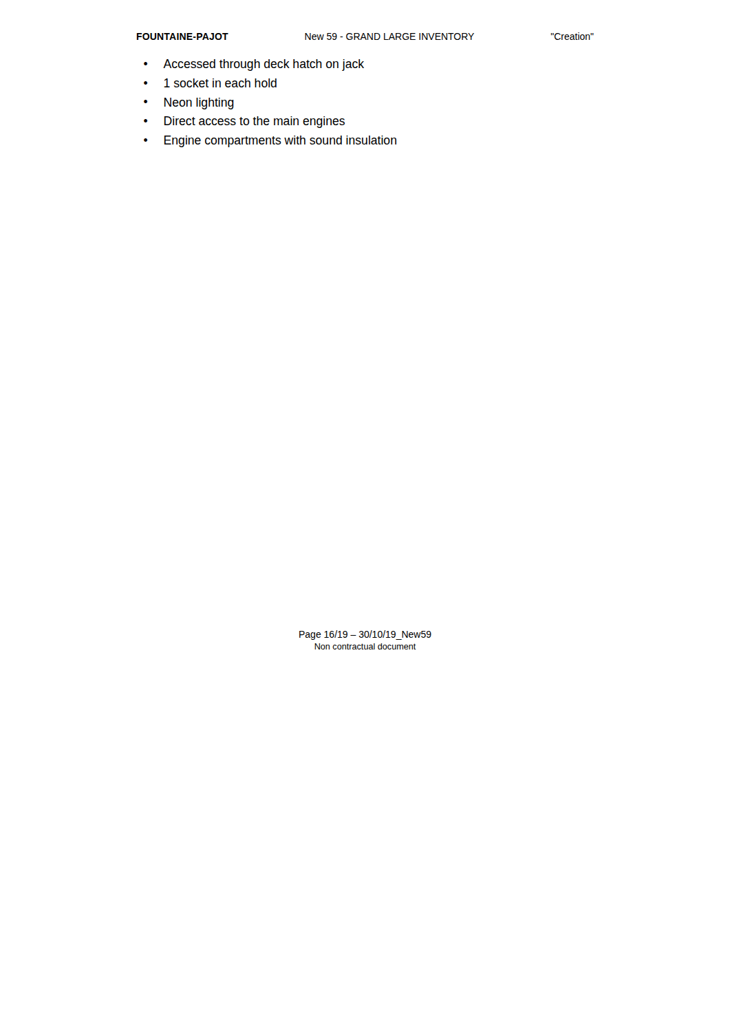FOUNTAINE-PAJOT
New 59 - GRAND LARGE INVENTORY
"Creation"
Accessed through deck hatch on jack
1 socket in each hold
Neon lighting
Direct access to the main engines
Engine compartments with sound insulation
Page 16/19 – 30/10/19_New59
Non contractual document